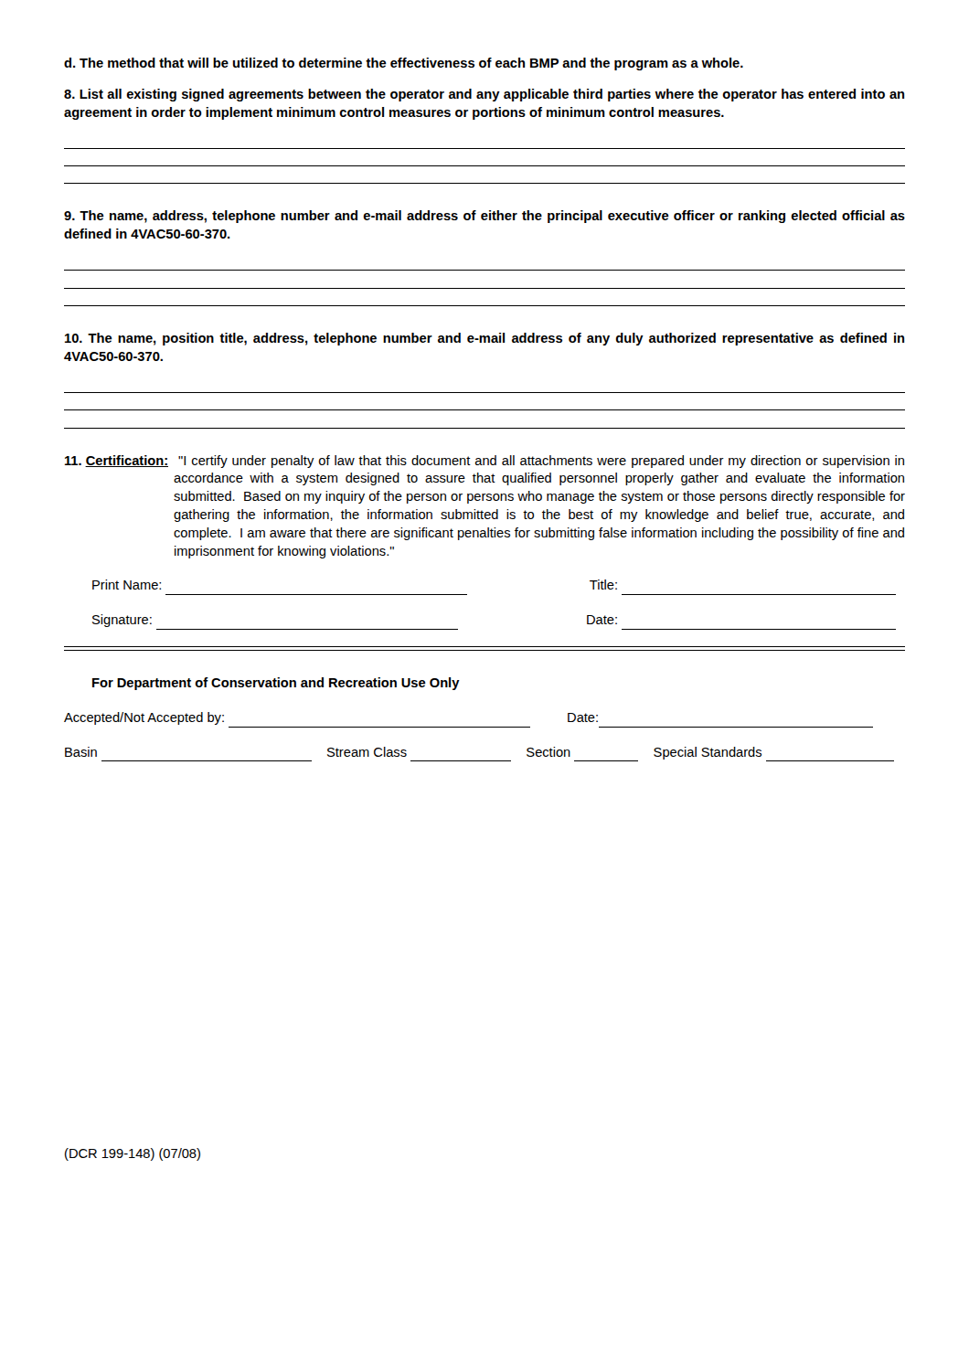d. The method that will be utilized to determine the effectiveness of each BMP and the program as a whole.
8. List all existing signed agreements between the operator and any applicable third parties where the operator has entered into an agreement in order to implement minimum control measures or portions of minimum control measures.
9. The name, address, telephone number and e-mail address of either the principal executive officer or ranking elected official as defined in 4VAC50-60-370.
10. The name, position title, address, telephone number and e-mail address of any duly authorized representative as defined in 4VAC50-60-370.
11. Certification:
"I certify under penalty of law that this document and all attachments were prepared under my direction or supervision in accordance with a system designed to assure that qualified personnel properly gather and evaluate the information submitted. Based on my inquiry of the person or persons who manage the system or those persons directly responsible for gathering the information, the information submitted is to the best of my knowledge and belief true, accurate, and complete. I am aware that there are significant penalties for submitting false information including the possibility of fine and imprisonment for knowing violations."
Print Name:
Title:
Signature:
Date:
For Department of Conservation and Recreation Use Only
Accepted/Not Accepted by: Date:
Basin Stream Class Section Special Standards
(DCR 199-148) (07/08)